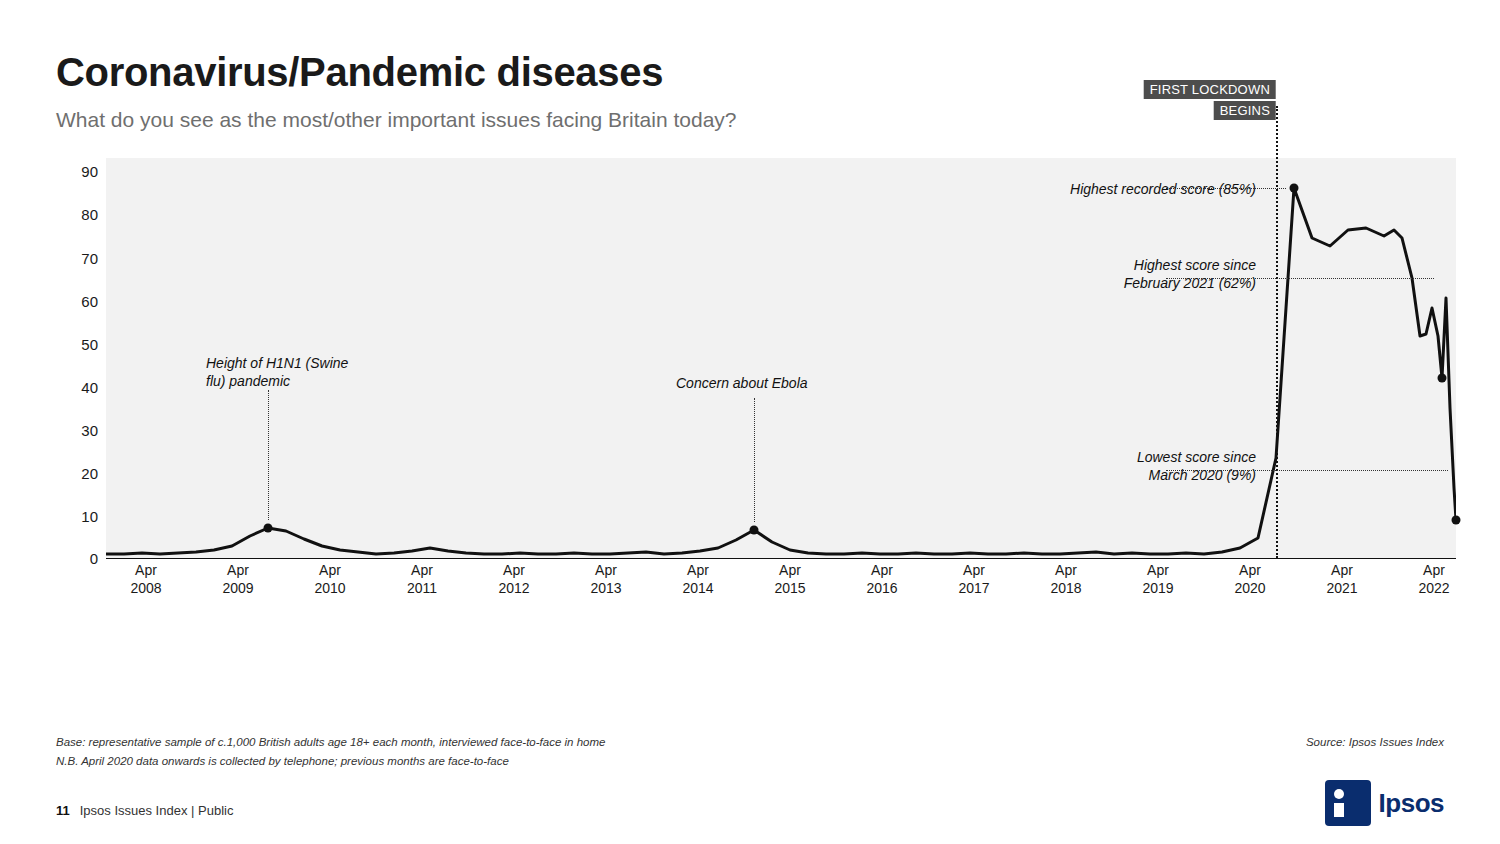Coronavirus/Pandemic diseases
What do you see as the most/other important issues facing Britain today?
90 80 70 60 50 40 30 20 10 0
FIRST LOCKDOWN
BEGINS
Height of H1N1 (Swine
flu) pandemic
Concern about Ebola
Highest recorded score (85%)
Highest score since
February 2021 (62%)
Lowest score since
March 2020 (9%)
Apr
2008 Apr
2009 Apr
2010 Apr
2011 Apr
2012 Apr
2013 Apr
2014 Apr
2015 Apr
2016 Apr
2017 Apr
2018 Apr
2019 Apr
2020 Apr
2021 Apr
2022
Base: representative sample of c.1,000 British adults age 18+ each month, interviewed face-to-face in home
N.B. April 2020 data onwards is collected by telephone; previous months are face-to-face
Source: Ipsos Issues Index
11 Ipsos Issues Index | Public
Ipsos